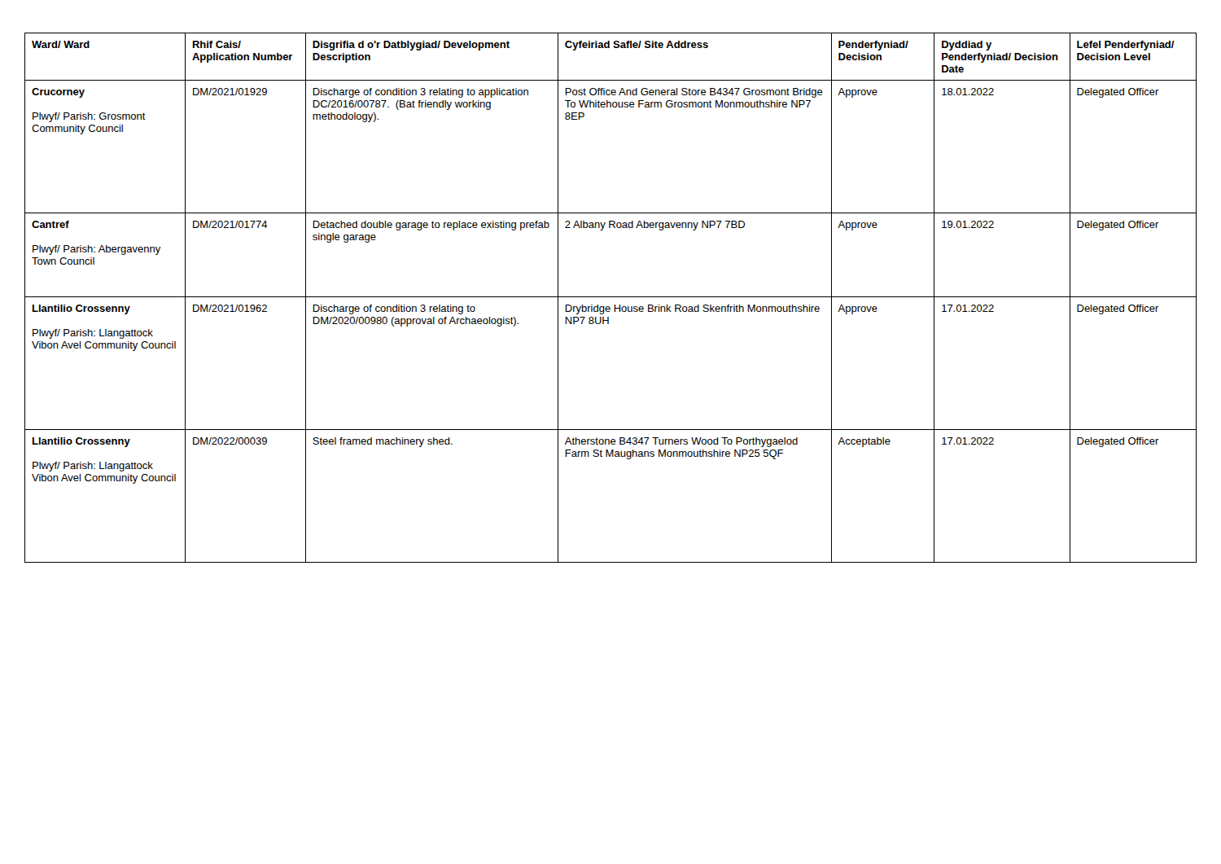| Ward/ Ward | Rhif Cais/ Application Number | Disgrifia d o'r Datblygiad/ Development Description | Cyfeiriad Safle/ Site Address | Penderfyniad/ Decision | Dyddiad y Penderfyniad/ Decision Date | Lefel Penderfyniad/ Decision Level |
| --- | --- | --- | --- | --- | --- | --- |
| Crucorney Plwyf/ Parish: Grosmont Community Council | DM/2021/01929 | Discharge of condition 3 relating to application DC/2016/00787. (Bat friendly working methodology). | Post Office And General Store B4347 Grosmont Bridge To Whitehouse Farm Grosmont Monmouthshire NP7 8EP | Approve | 18.01.2022 | Delegated Officer |
| Cantref Plwyf/ Parish: Abergavenny Town Council | DM/2021/01774 | Detached double garage to replace existing prefab single garage | 2 Albany Road Abergavenny NP7 7BD | Approve | 19.01.2022 | Delegated Officer |
| Llantilio Crossenny Plwyf/ Parish: Llangattock Vibon Avel Community Council | DM/2021/01962 | Discharge of condition 3 relating to DM/2020/00980 (approval of Archaeologist). | Drybridge House Brink Road Skenfrith Monmouthshire NP7 8UH | Approve | 17.01.2022 | Delegated Officer |
| Llantilio Crossenny Plwyf/ Parish: Llangattock Vibon Avel Community Council | DM/2022/00039 | Steel framed machinery shed. | Atherstone B4347 Turners Wood To Porthygaelod Farm St Maughans Monmouthshire NP25 5QF | Acceptable | 17.01.2022 | Delegated Officer |